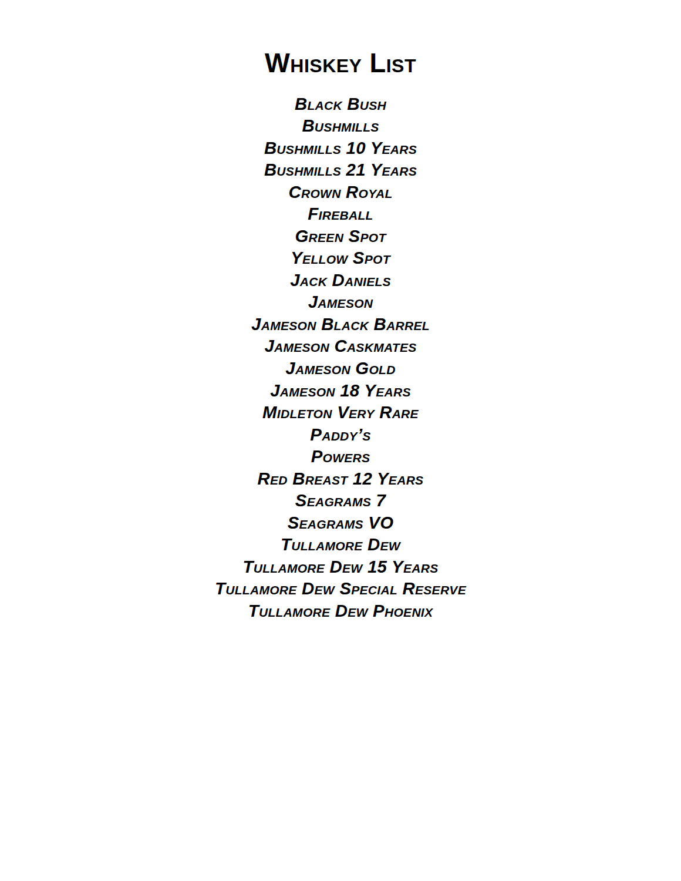Whiskey List
Black Bush
Bushmills
Bushmills 10 Years
Bushmills 21 Years
Crown Royal
Fireball
Green Spot
Yellow Spot
Jack Daniels
Jameson
Jameson Black Barrel
Jameson Caskmates
Jameson Gold
Jameson 18 Years
Midleton Very Rare
Paddy’s
Powers
Red Breast 12 Years
Seagrams 7
Seagrams VO
Tullamore Dew
Tullamore Dew 15 Years
Tullamore Dew Special Reserve
Tullamore Dew Phoenix